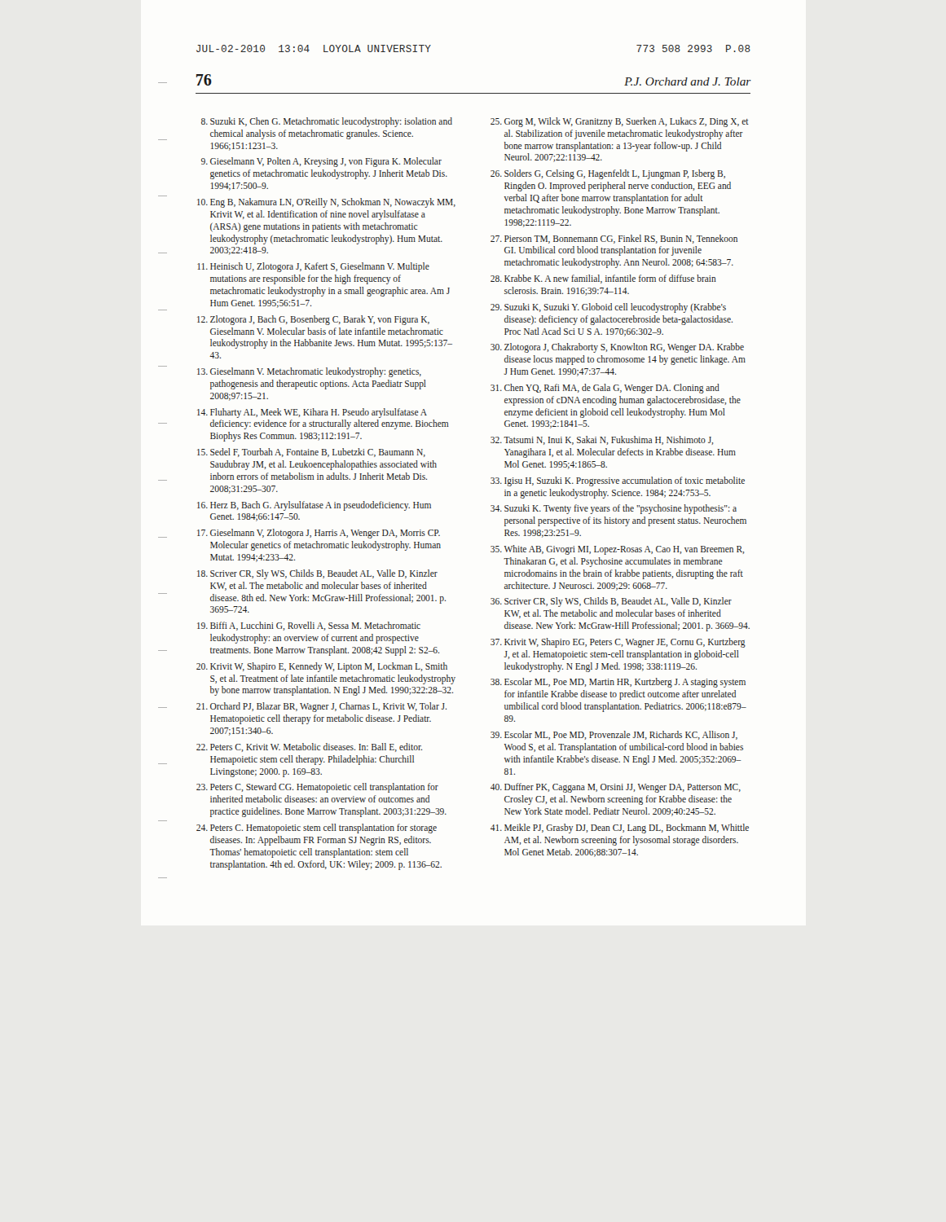JUL-02-2010 13:04 LOYOLA UNIVERSITY 773 508 2993 P.08
76
P.J. Orchard and J. Tolar
Suzuki K, Chen G. Metachromatic leucodystrophy: isolation and chemical analysis of metachromatic granules. Science. 1966;151:1231–3.
Gieselmann V, Polten A, Kreysing J, von Figura K. Molecular genetics of metachromatic leukodystrophy. J Inherit Metab Dis. 1994;17:500–9.
Eng B, Nakamura LN, O'Reilly N, Schokman N, Nowaczyk MM, Krivit W, et al. Identification of nine novel arylsulfatase a (ARSA) gene mutations in patients with metachromatic leukodystrophy (metachromatic leukodystrophy). Hum Mutat. 2003;22:418–9.
Heinisch U, Zlotogora J, Kafert S, Gieselmann V. Multiple mutations are responsible for the high frequency of metachromatic leukodystrophy in a small geographic area. Am J Hum Genet. 1995;56:51–7.
Zlotogora J, Bach G, Bosenberg C, Barak Y, von Figura K, Gieselmann V. Molecular basis of late infantile metachromatic leukodystrophy in the Habbanite Jews. Hum Mutat. 1995;5:137–43.
Gieselmann V. Metachromatic leukodystrophy: genetics, pathogenesis and therapeutic options. Acta Paediatr Suppl 2008;97:15–21.
Fluharty AL, Meek WE, Kihara H. Pseudo arylsulfatase A deficiency: evidence for a structurally altered enzyme. Biochem Biophys Res Commun. 1983;112:191–7.
Sedel F, Tourbah A, Fontaine B, Lubetzki C, Baumann N, Saudubray JM, et al. Leukoencephalopathies associated with inborn errors of metabolism in adults. J Inherit Metab Dis. 2008;31:295–307.
Herz B, Bach G. Arylsulfatase A in pseudodeficiency. Hum Genet. 1984;66:147–50.
Gieselmann V, Zlotogora J, Harris A, Wenger DA, Morris CP. Molecular genetics of metachromatic leukodystrophy. Human Mutat. 1994;4:233–42.
Scriver CR, Sly WS, Childs B, Beaudet AL, Valle D, Kinzler KW, et al. The metabolic and molecular bases of inherited disease. 8th ed. New York: McGraw-Hill Professional; 2001. p. 3695–724.
Biffi A, Lucchini G, Rovelli A, Sessa M. Metachromatic leukodystrophy: an overview of current and prospective treatments. Bone Marrow Transplant. 2008;42 Suppl 2: S2–6.
Krivit W, Shapiro E, Kennedy W, Lipton M, Lockman L, Smith S, et al. Treatment of late infantile metachromatic leukodystrophy by bone marrow transplantation. N Engl J Med. 1990;322:28–32.
Orchard PJ, Blazar BR, Wagner J, Charnas L, Krivit W, Tolar J. Hematopoietic cell therapy for metabolic disease. J Pediatr. 2007;151:340–6.
Peters C, Krivit W. Metabolic diseases. In: Ball E, editor. Hemapoietic stem cell therapy. Philadelphia: Churchill Livingstone; 2000. p. 169–83.
Peters C, Steward CG. Hematopoietic cell transplantation for inherited metabolic diseases: an overview of outcomes and practice guidelines. Bone Marrow Transplant. 2003;31:229–39.
Peters C. Hematopoietic stem cell transplantation for storage diseases. In: Appelbaum FR Forman SJ Negrin RS, editors. Thomas' hematopoietic cell transplantation: stem cell transplantation. 4th ed. Oxford, UK: Wiley; 2009. p. 1136–62.
Gorg M, Wilck W, Granitzny B, Suerken A, Lukacs Z, Ding X, et al. Stabilization of juvenile metachromatic leukodystrophy after bone marrow transplantation: a 13-year follow-up. J Child Neurol. 2007;22:1139–42.
Solders G, Celsing G, Hagenfeldt L, Ljungman P, Isberg B, Ringden O. Improved peripheral nerve conduction, EEG and verbal IQ after bone marrow transplantation for adult metachromatic leukodystrophy. Bone Marrow Transplant. 1998;22:1119–22.
Pierson TM, Bonnemann CG, Finkel RS, Bunin N, Tennekoon GI. Umbilical cord blood transplantation for juvenile metachromatic leukodystrophy. Ann Neurol. 2008; 64:583–7.
Krabbe K. A new familial, infantile form of diffuse brain sclerosis. Brain. 1916;39:74–114.
Suzuki K, Suzuki Y. Globoid cell leucodystrophy (Krabbe's disease): deficiency of galactocerebroside beta-galactosidase. Proc Natl Acad Sci U S A. 1970;66:302–9.
Zlotogora J, Chakraborty S, Knowlton RG, Wenger DA. Krabbe disease locus mapped to chromosome 14 by genetic linkage. Am J Hum Genet. 1990;47:37–44.
Chen YQ, Rafi MA, de Gala G, Wenger DA. Cloning and expression of cDNA encoding human galactocerebrosidase, the enzyme deficient in globoid cell leukodystrophy. Hum Mol Genet. 1993;2:1841–5.
Tatsumi N, Inui K, Sakai N, Fukushima H, Nishimoto J, Yanagihara I, et al. Molecular defects in Krabbe disease. Hum Mol Genet. 1995;4:1865–8.
Igisu H, Suzuki K. Progressive accumulation of toxic metabolite in a genetic leukodystrophy. Science. 1984; 224:753–5.
Suzuki K. Twenty five years of the "psychosine hypothesis": a personal perspective of its history and present status. Neurochem Res. 1998;23:251–9.
White AB, Givogri MI, Lopez-Rosas A, Cao H, van Breemen R, Thinakaran G, et al. Psychosine accumulates in membrane microdomains in the brain of krabbe patients, disrupting the raft architecture. J Neurosci. 2009;29: 6068–77.
Scriver CR, Sly WS, Childs B, Beaudet AL, Valle D, Kinzler KW, et al. The metabolic and molecular bases of inherited disease. New York: McGraw-Hill Professional; 2001. p. 3669–94.
Krivit W, Shapiro EG, Peters C, Wagner JE, Cornu G, Kurtzberg J, et al. Hematopoietic stem-cell transplantation in globoid-cell leukodystrophy. N Engl J Med. 1998; 338:1119–26.
Escolar ML, Poe MD, Martin HR, Kurtzberg J. A staging system for infantile Krabbe disease to predict outcome after unrelated umbilical cord blood transplantation. Pediatrics. 2006;118:e879–89.
Escolar ML, Poe MD, Provenzale JM, Richards KC, Allison J, Wood S, et al. Transplantation of umbilical-cord blood in babies with infantile Krabbe's disease. N Engl J Med. 2005;352:2069–81.
Duffner PK, Caggana M, Orsini JJ, Wenger DA, Patterson MC, Crosley CJ, et al. Newborn screening for Krabbe disease: the New York State model. Pediatr Neurol. 2009;40:245–52.
Meikle PJ, Grasby DJ, Dean CJ, Lang DL, Bockmann M, Whittle AM, et al. Newborn screening for lysosomal storage disorders. Mol Genet Metab. 2006;88:307–14.